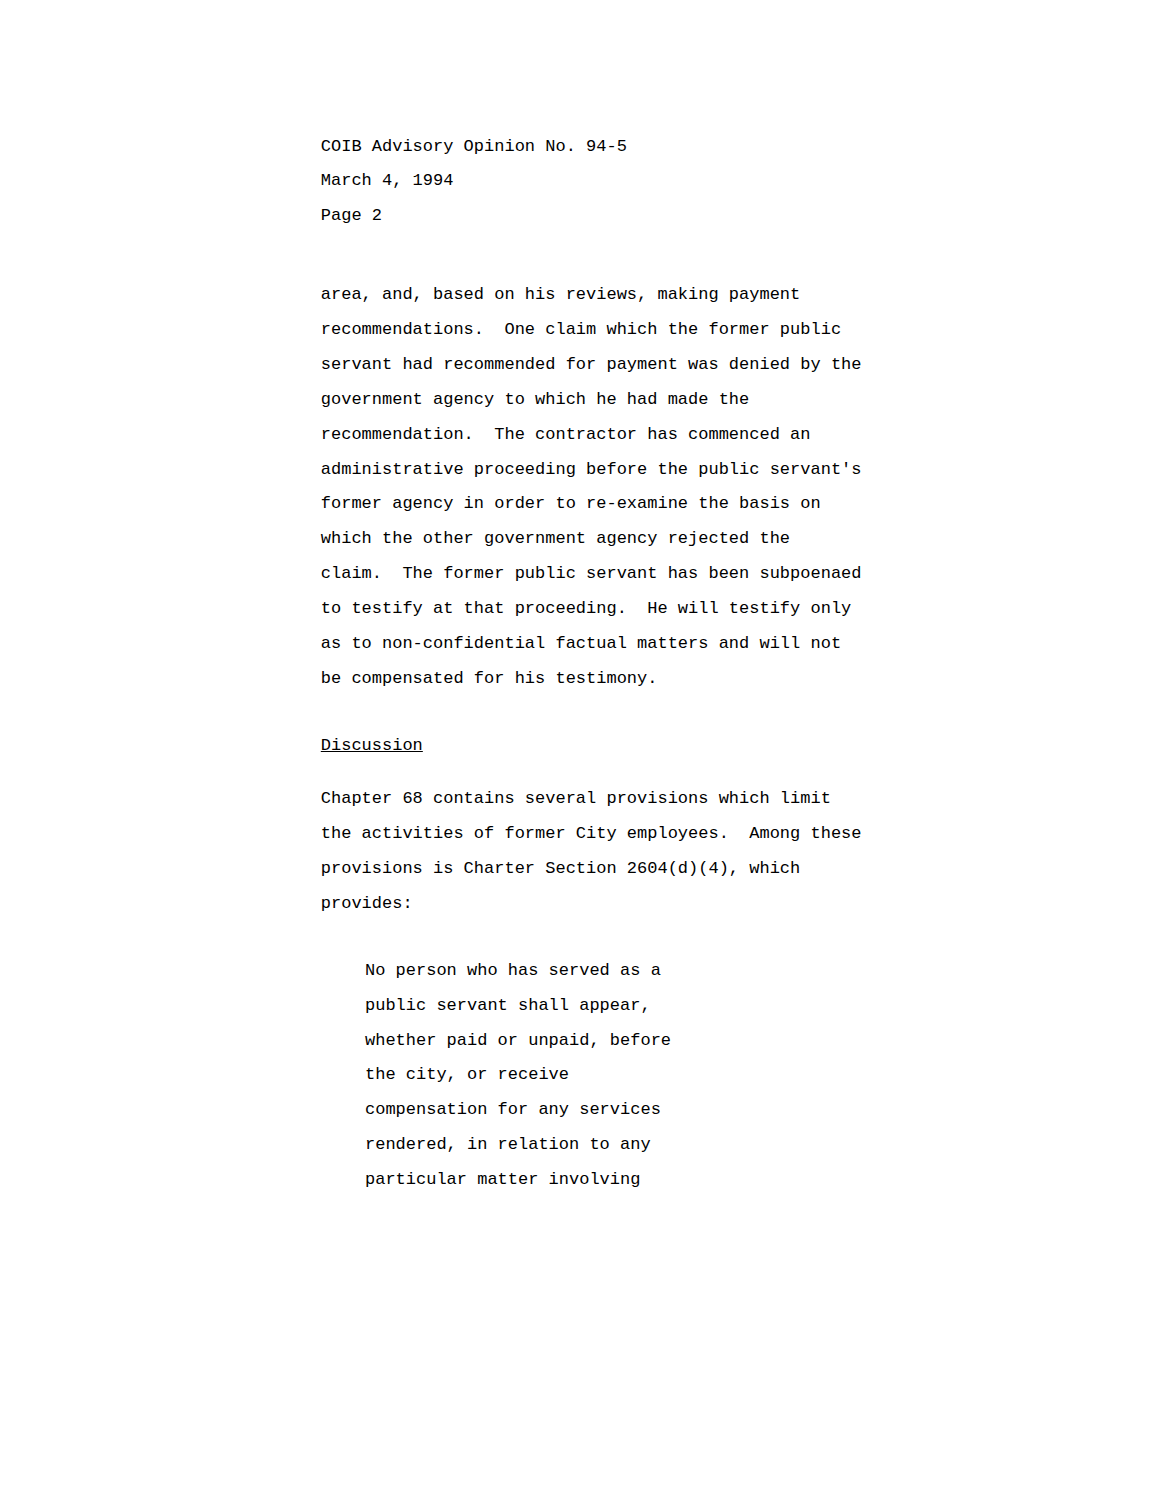COIB Advisory Opinion No. 94-5
March 4, 1994
Page 2
area, and, based on his reviews, making payment recommendations. One claim which the former public servant had recommended for payment was denied by the government agency to which he had made the recommendation. The contractor has commenced an administrative proceeding before the public servant's former agency in order to re-examine the basis on which the other government agency rejected the claim. The former public servant has been subpoenaed to testify at that proceeding. He will testify only as to non-confidential factual matters and will not be compensated for his testimony.
Discussion
Chapter 68 contains several provisions which limit the activities of former City employees. Among these provisions is Charter Section 2604(d)(4), which provides:
No person who has served as a public servant shall appear, whether paid or unpaid, before the city, or receive compensation for any services rendered, in relation to any particular matter involving